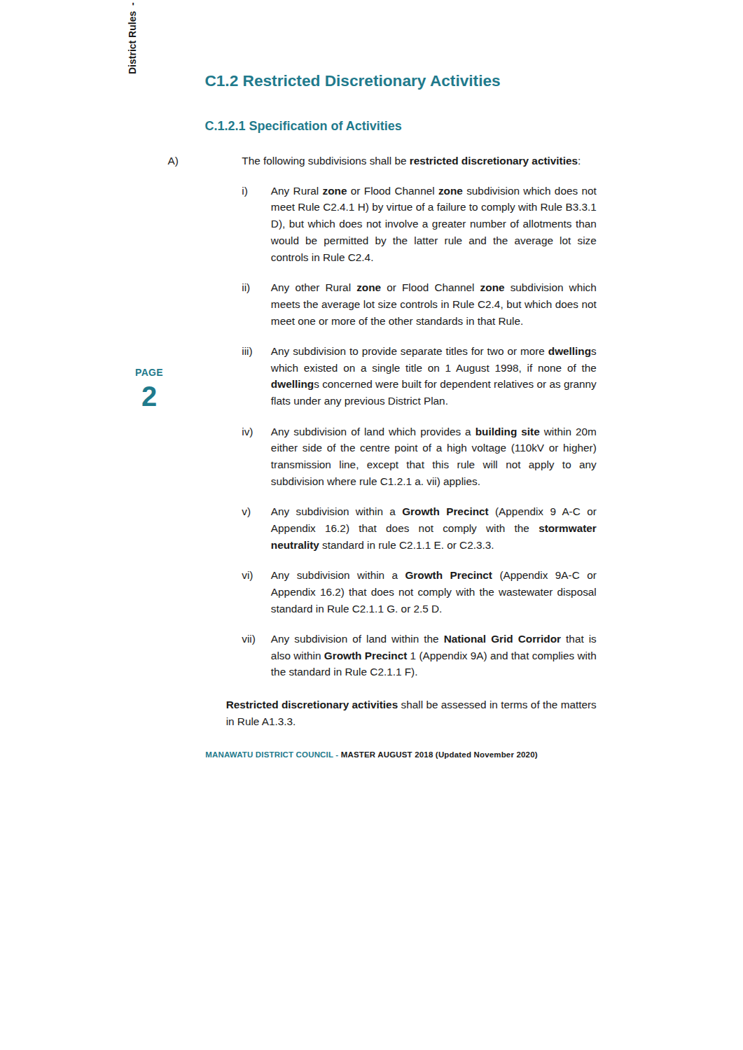District Rules - Rule C1 – Status of Subdivisions
PAGE
2
C1.2 Restricted Discretionary Activities
C.1.2.1 Specification of Activities
A) The following subdivisions shall be restricted discretionary activities:
i) Any Rural zone or Flood Channel zone subdivision which does not meet Rule C2.4.1 H) by virtue of a failure to comply with Rule B3.3.1 D), but which does not involve a greater number of allotments than would be permitted by the latter rule and the average lot size controls in Rule C2.4.
ii) Any other Rural zone or Flood Channel zone subdivision which meets the average lot size controls in Rule C2.4, but which does not meet one or more of the other standards in that Rule.
iii) Any subdivision to provide separate titles for two or more dwellings which existed on a single title on 1 August 1998, if none of the dwellings concerned were built for dependent relatives or as granny flats under any previous District Plan.
iv) Any subdivision of land which provides a building site within 20m either side of the centre point of a high voltage (110kV or higher) transmission line, except that this rule will not apply to any subdivision where rule C1.2.1 a. vii) applies.
v) Any subdivision within a Growth Precinct (Appendix 9 A-C or Appendix 16.2) that does not comply with the stormwater neutrality standard in rule C2.1.1 E. or C2.3.3.
vi) Any subdivision within a Growth Precinct (Appendix 9A-C or Appendix 16.2) that does not comply with the wastewater disposal standard in Rule C2.1.1 G. or 2.5 D.
vii) Any subdivision of land within the National Grid Corridor that is also within Growth Precinct 1 (Appendix 9A) and that complies with the standard in Rule C2.1.1 F).
Restricted discretionary activities shall be assessed in terms of the matters in Rule A1.3.3.
MANAWATU DISTRICT COUNCIL - MASTER AUGUST 2018 (Updated November 2020)